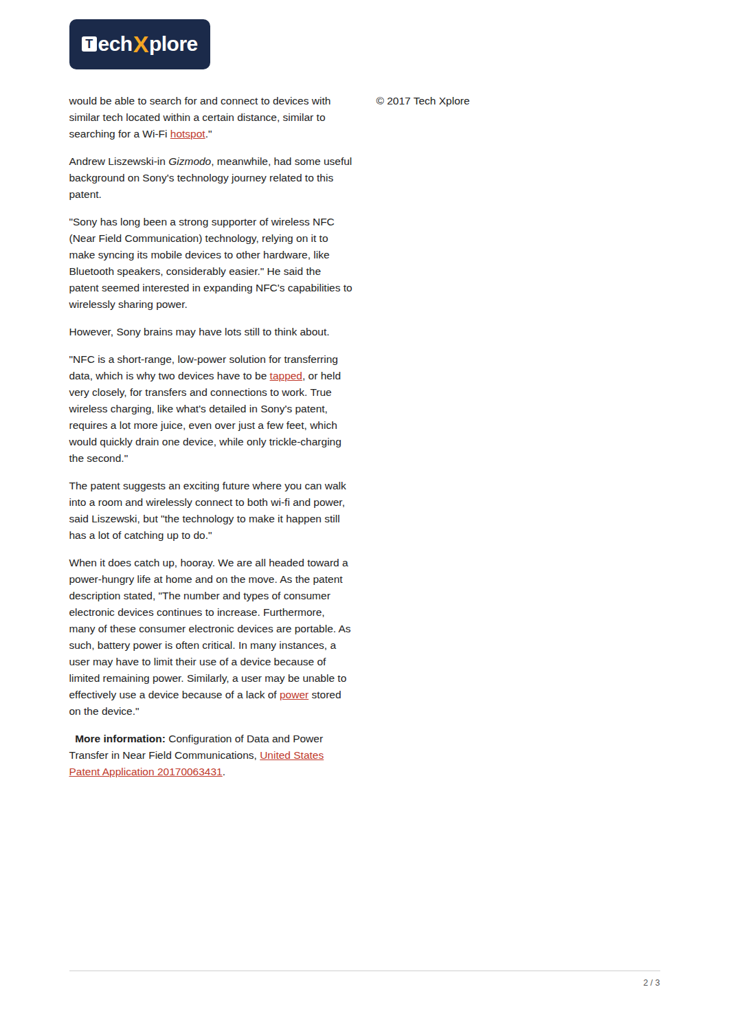TechXplore
would be able to search for and connect to devices with similar tech located within a certain distance, similar to searching for a Wi-Fi hotspot."
Andrew Liszewski-in Gizmodo, meanwhile, had some useful background on Sony's technology journey related to this patent.
"Sony has long been a strong supporter of wireless NFC (Near Field Communication) technology, relying on it to make syncing its mobile devices to other hardware, like Bluetooth speakers, considerably easier." He said the patent seemed interested in expanding NFC's capabilities to wirelessly sharing power.
However, Sony brains may have lots still to think about.
"NFC is a short-range, low-power solution for transferring data, which is why two devices have to be tapped, or held very closely, for transfers and connections to work. True wireless charging, like what's detailed in Sony's patent, requires a lot more juice, even over just a few feet, which would quickly drain one device, while only trickle-charging the second."
The patent suggests an exciting future where you can walk into a room and wirelessly connect to both wi-fi and power, said Liszewski, but "the technology to make it happen still has a lot of catching up to do."
When it does catch up, hooray. We are all headed toward a power-hungry life at home and on the move. As the patent description stated, "The number and types of consumer electronic devices continues to increase. Furthermore, many of these consumer electronic devices are portable. As such, battery power is often critical. In many instances, a user may have to limit their use of a device because of limited remaining power. Similarly, a user may be unable to effectively use a device because of a lack of power stored on the device."
More information: Configuration of Data and Power Transfer in Near Field Communications, United States Patent Application 20170063431.
© 2017 Tech Xplore
2 / 3